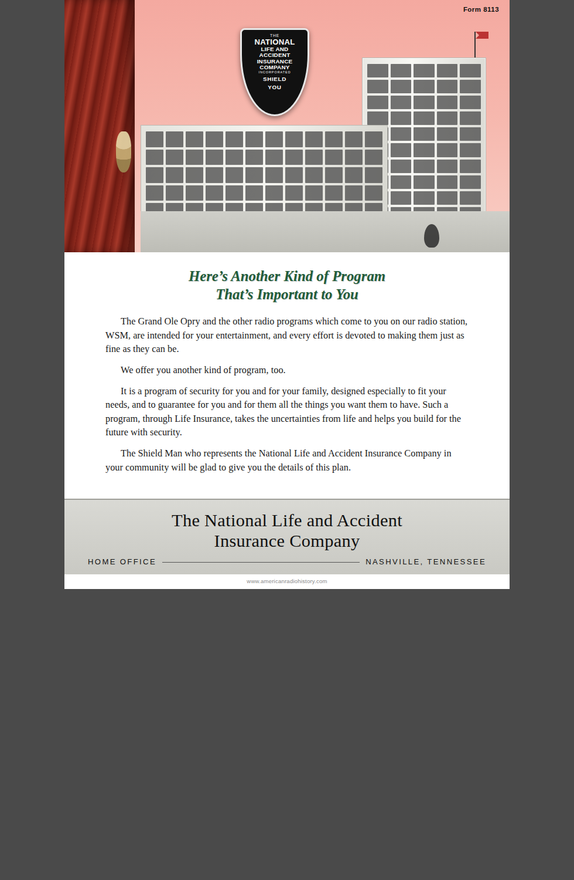Form 8113
THE NATIONAL LIFE AND ACCIDENT INSURANCE COMPANY INCORPORATED SHIELD YOU
Here’s Another Kind of Program
That’s Important to You
The Grand Ole Opry and the other radio programs which come to you on our radio station, WSM, are intended for your entertainment, and every effort is devoted to making them just as fine as they can be.
We offer you another kind of program, too.
It is a program of security for you and for your family, designed especially to fit your needs, and to guarantee for you and for them all the things you want them to have. Such a program, through Life Insurance, takes the uncertainties from life and helps you build for the future with security.
The Shield Man who represents the National Life and Accident Insurance Company in your community will be glad to give you the details of this plan.
The National Life and Accident
Insurance Company
HOME OFFICE NASHVILLE, TENNESSEE
www.americanradiohistory.com